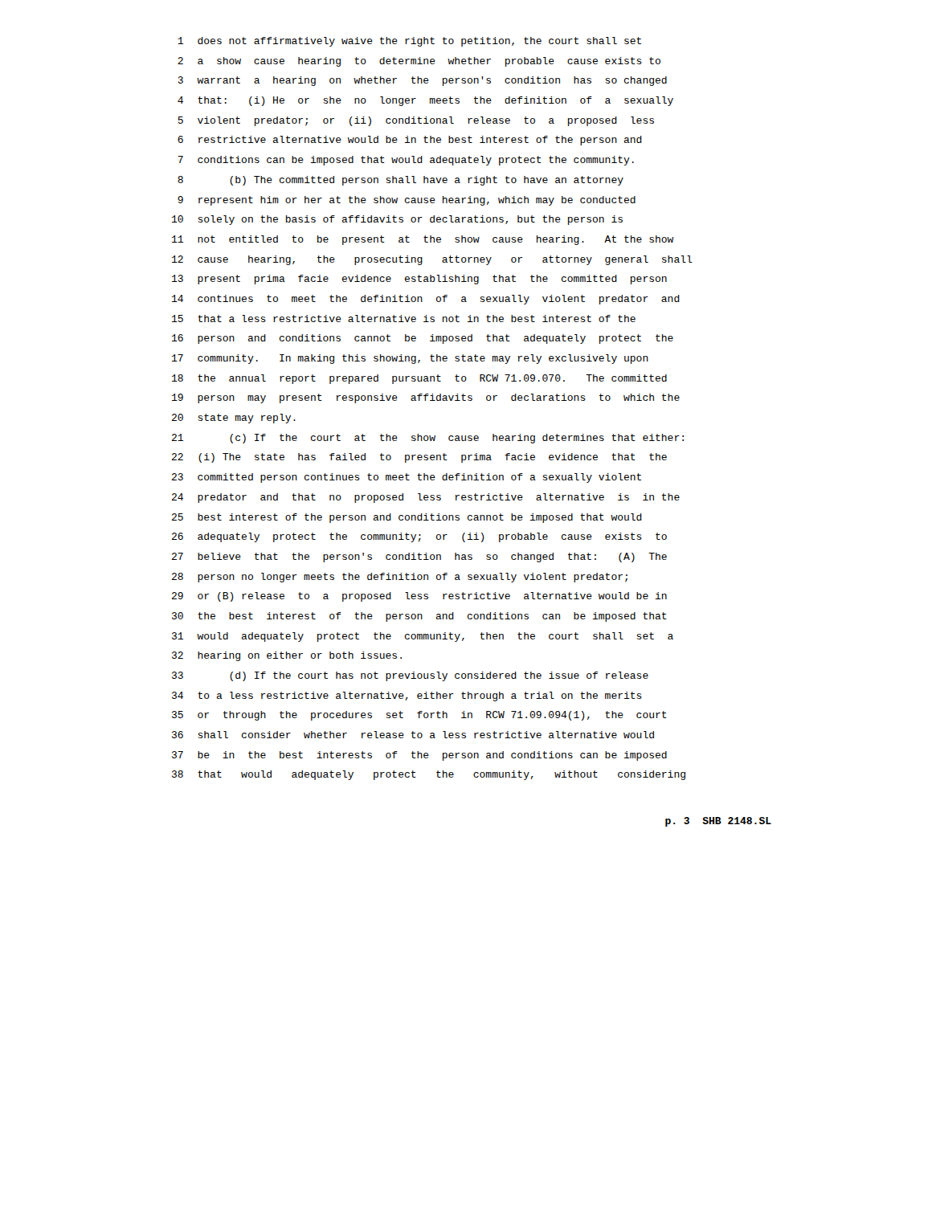does not affirmatively waive the right to petition, the court shall set
a show cause hearing to determine whether probable cause exists to
warrant a hearing on whether the person's condition has so changed
that: (i) He or she no longer meets the definition of a sexually
violent predator; or (ii) conditional release to a proposed less
restrictive alternative would be in the best interest of the person and
conditions can be imposed that would adequately protect the community.
(b) The committed person shall have a right to have an attorney
represent him or her at the show cause hearing, which may be conducted
solely on the basis of affidavits or declarations, but the person is
not entitled to be present at the show cause hearing. At the show
cause hearing, the prosecuting attorney or attorney general shall
present prima facie evidence establishing that the committed person
continues to meet the definition of a sexually violent predator and
that a less restrictive alternative is not in the best interest of the
person and conditions cannot be imposed that adequately protect the
community. In making this showing, the state may rely exclusively upon
the annual report prepared pursuant to RCW 71.09.070. The committed
person may present responsive affidavits or declarations to which the
state may reply.
(c) If the court at the show cause hearing determines that either:
(i) The state has failed to present prima facie evidence that the
committed person continues to meet the definition of a sexually violent
predator and that no proposed less restrictive alternative is in the
best interest of the person and conditions cannot be imposed that would
adequately protect the community; or (ii) probable cause exists to
believe that the person's condition has so changed that: (A) The
person no longer meets the definition of a sexually violent predator;
or (B) release to a proposed less restrictive alternative would be in
the best interest of the person and conditions can be imposed that
would adequately protect the community, then the court shall set a
hearing on either or both issues.
(d) If the court has not previously considered the issue of release
to a less restrictive alternative, either through a trial on the merits
or through the procedures set forth in RCW 71.09.094(1), the court
shall consider whether release to a less restrictive alternative would
be in the best interests of the person and conditions can be imposed
that would adequately protect the community, without considering
p. 3 SHB 2148.SL